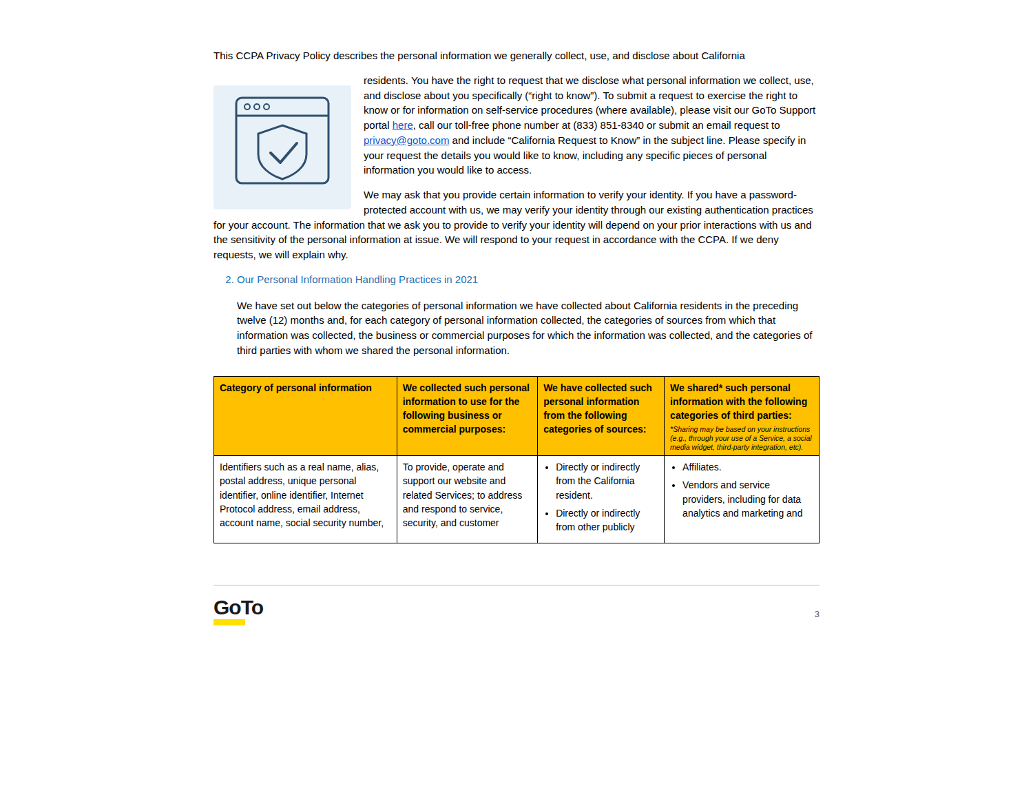This CCPA Privacy Policy describes the personal information we generally collect, use, and disclose about California
residents. You have the right to request that we disclose what personal information we collect, use, and disclose about you specifically (“right to know”). To submit a request to exercise the right to know or for information on self-service procedures (where available), please visit our GoTo Support portal here, call our toll-free phone number at (833) 851-8340 or submit an email request to privacy@goto.com and include “California Request to Know” in the subject line. Please specify in your request the details you would like to know, including any specific pieces of personal information you would like to access.
We may ask that you provide certain information to verify your identity. If you have a password-protected account with us, we may verify your identity through our existing authentication practices for your account. The information that we ask you to provide to verify your identity will depend on your prior interactions with us and the sensitivity of the personal information at issue. We will respond to your request in accordance with the CCPA. If we deny requests, we will explain why.
Our Personal Information Handling Practices in 2021 We have set out below the categories of personal information we have collected about California residents in the preceding twelve (12) months and, for each category of personal information collected, the categories of sources from which that information was collected, the business or commercial purposes for which the information was collected, and the categories of third parties with whom we shared the personal information.
| Category of personal information | We collected such personal information to use for the following business or commercial purposes: | We have collected such personal information from the following categories of sources: | We shared* such personal information with the following categories of third parties: *Sharing may be based on your instructions (e.g., through your use of a Service, a social media widget, third-party integration, etc). |
| --- | --- | --- | --- |
| Identifiers such as a real name, alias, postal address, unique personal identifier, online identifier, Internet Protocol address, email address, account name, social security number, | To provide, operate and support our website and related Services; to address and respond to service, security, and customer | Directly or indirectly from the California resident. Directly or indirectly from other publicly | Affiliates. Vendors and service providers, including for data analytics and marketing and |
GoTo
3